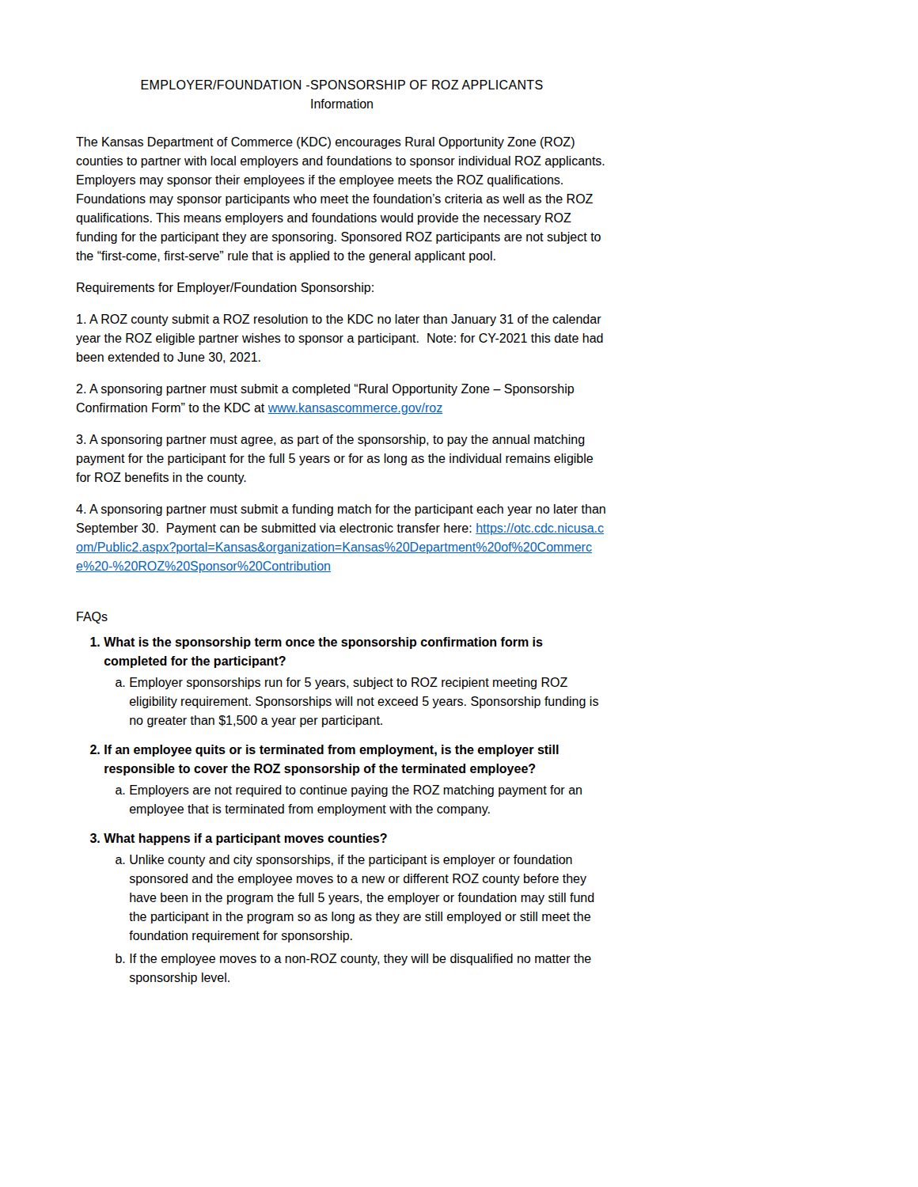EMPLOYER/FOUNDATION -SPONSORSHIP OF ROZ APPLICANTS
Information
The Kansas Department of Commerce (KDC) encourages Rural Opportunity Zone (ROZ) counties to partner with local employers and foundations to sponsor individual ROZ applicants. Employers may sponsor their employees if the employee meets the ROZ qualifications. Foundations may sponsor participants who meet the foundation’s criteria as well as the ROZ qualifications. This means employers and foundations would provide the necessary ROZ funding for the participant they are sponsoring. Sponsored ROZ participants are not subject to the “first-come, first-serve” rule that is applied to the general applicant pool.
Requirements for Employer/Foundation Sponsorship:
1. A ROZ county submit a ROZ resolution to the KDC no later than January 31 of the calendar year the ROZ eligible partner wishes to sponsor a participant. Note: for CY-2021 this date had been extended to June 30, 2021.
2. A sponsoring partner must submit a completed “Rural Opportunity Zone – Sponsorship Confirmation Form” to the KDC at www.kansascommerce.gov/roz
3. A sponsoring partner must agree, as part of the sponsorship, to pay the annual matching payment for the participant for the full 5 years or for as long as the individual remains eligible for ROZ benefits in the county.
4. A sponsoring partner must submit a funding match for the participant each year no later than September 30. Payment can be submitted via electronic transfer here: https://otc.cdc.nicusa.com/Public2.aspx?portal=Kansas&organization=Kansas%20Department%20of%20Commerce%20-%20ROZ%20Sponsor%20Contribution
FAQs
What is the sponsorship term once the sponsorship confirmation form is completed for the participant?
Employer sponsorships run for 5 years, subject to ROZ recipient meeting ROZ eligibility requirement. Sponsorships will not exceed 5 years. Sponsorship funding is no greater than $1,500 a year per participant.
If an employee quits or is terminated from employment, is the employer still responsible to cover the ROZ sponsorship of the terminated employee?
Employers are not required to continue paying the ROZ matching payment for an employee that is terminated from employment with the company.
What happens if a participant moves counties?
Unlike county and city sponsorships, if the participant is employer or foundation sponsored and the employee moves to a new or different ROZ county before they have been in the program the full 5 years, the employer or foundation may still fund the participant in the program so as long as they are still employed or still meet the foundation requirement for sponsorship.
If the employee moves to a non-ROZ county, they will be disqualified no matter the sponsorship level.